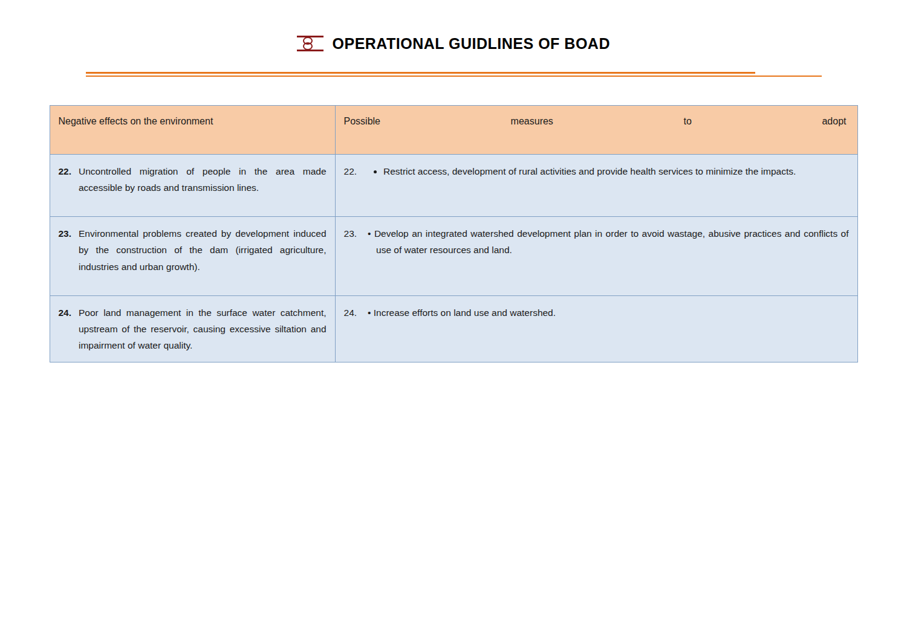OPERATIONAL GUIDLINES OF BOAD
| Negative effects on the environment | Possible measures to adopt |
| --- | --- |
| 22. | Uncontrolled migration of people in the area made accessible by roads and transmission lines. | 22. | Restrict access, development of rural activities and provide health services to minimize the impacts. |
| 23. | Environmental problems created by development induced by the construction of the dam (irrigated agriculture, industries and urban growth). | 23. | • Develop an integrated watershed development plan in order to avoid wastage, abusive practices and conflicts of use of water resources and land. |
| 24. | Poor land management in the surface water catchment, upstream of the reservoir, causing excessive siltation and impairment of water quality. | 24. | • Increase efforts on land use and watershed. |